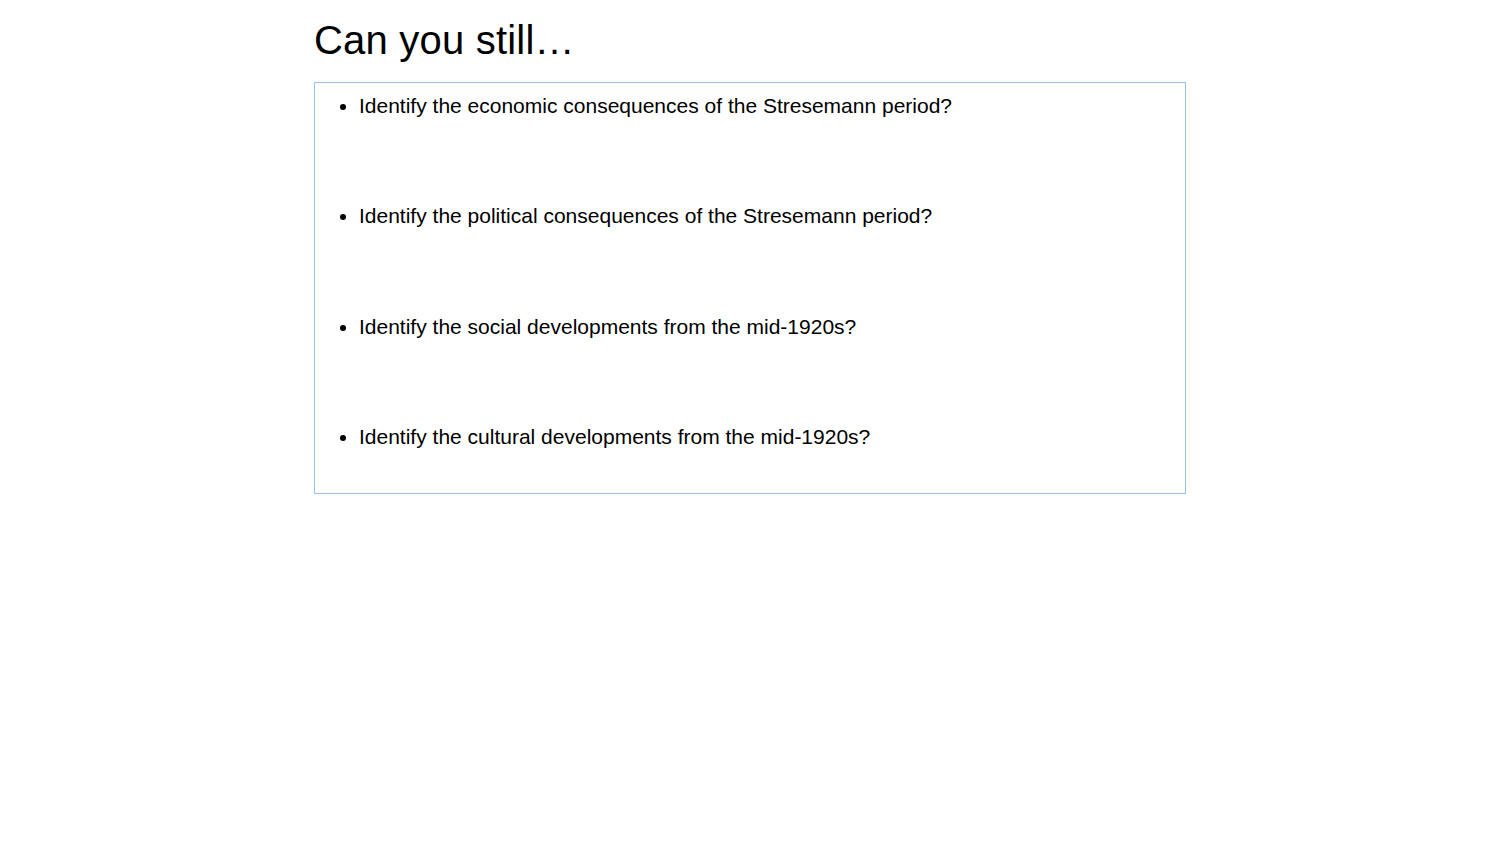Can you still…
Identify the economic consequences of the Stresemann period?
Identify the political consequences of the Stresemann period?
Identify the social developments from the mid-1920s?
Identify the cultural developments from the mid-1920s?